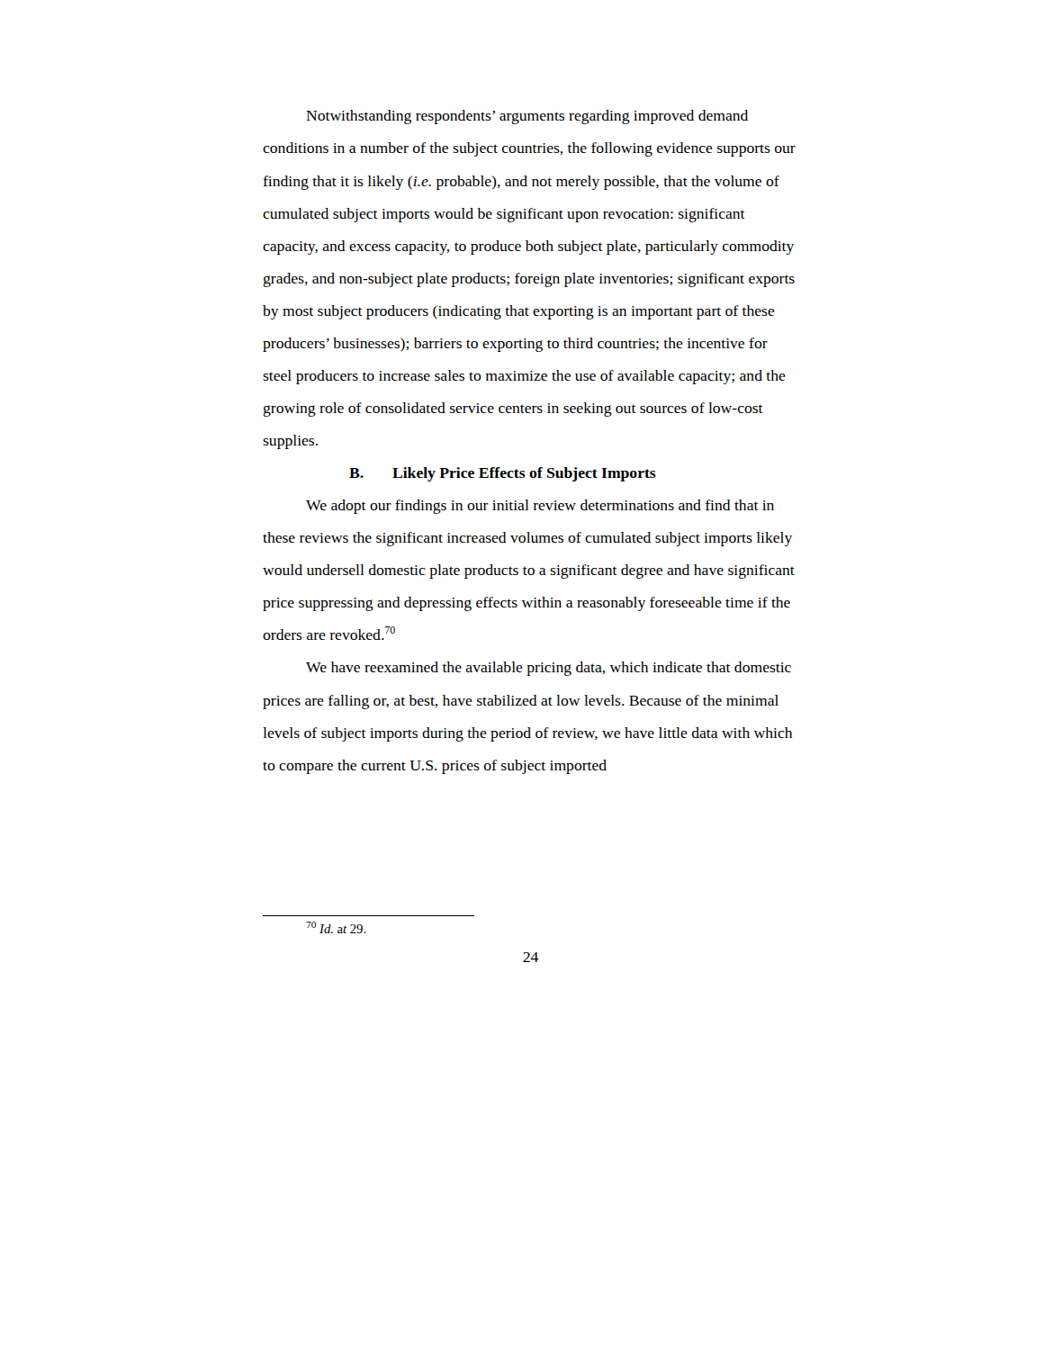Notwithstanding respondents’ arguments regarding improved demand conditions in a number of the subject countries, the following evidence supports our finding that it is likely (i.e. probable), and not merely possible, that the volume of cumulated subject imports would be significant upon revocation: significant capacity, and excess capacity, to produce both subject plate, particularly commodity grades, and non-subject plate products; foreign plate inventories; significant exports by most subject producers (indicating that exporting is an important part of these producers’ businesses); barriers to exporting to third countries; the incentive for steel producers to increase sales to maximize the use of available capacity; and the growing role of consolidated service centers in seeking out sources of low-cost supplies.
B. Likely Price Effects of Subject Imports
We adopt our findings in our initial review determinations and find that in these reviews the significant increased volumes of cumulated subject imports likely would undersell domestic plate products to a significant degree and have significant price suppressing and depressing effects within a reasonably foreseeable time if the orders are revoked.70
We have reexamined the available pricing data, which indicate that domestic prices are falling or, at best, have stabilized at low levels. Because of the minimal levels of subject imports during the period of review, we have little data with which to compare the current U.S. prices of subject imported
70 Id. at 29.
24